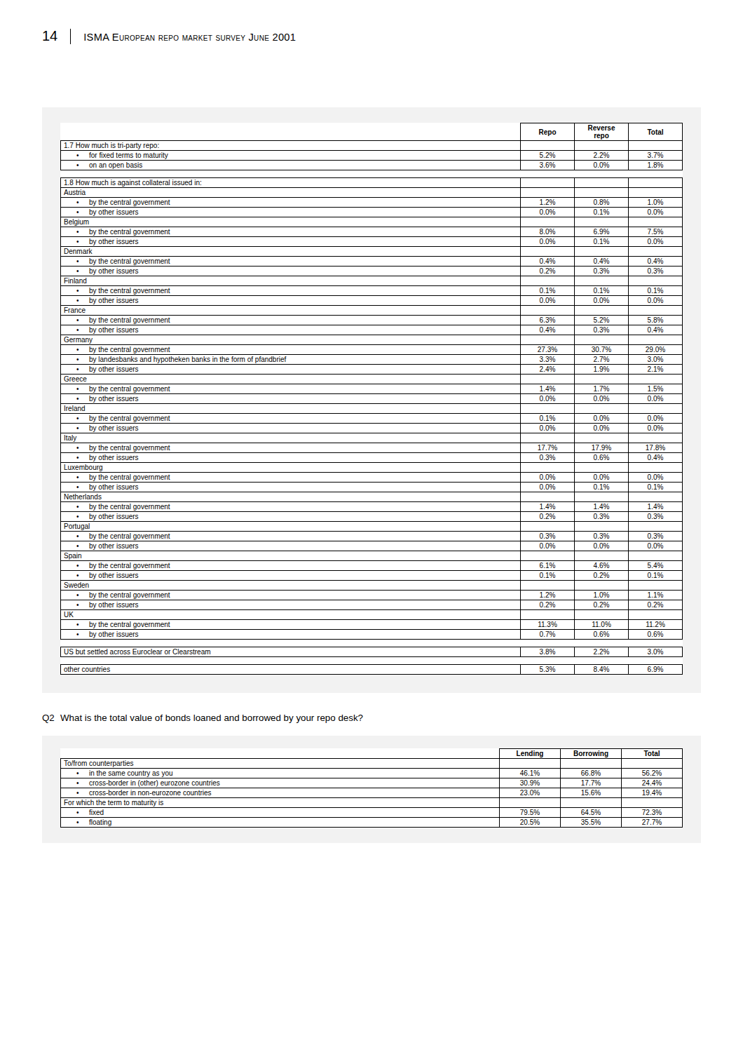14 ISMA European repo market survey June 2001
| | Repo | Reverse repo | Total |
| 1.7 How much is tri-party repo: | | | |
| for fixed terms to maturity | 5.2% | 2.2% | 3.7% |
| on an open basis | 3.6% | 0.0% | 1.8% |
| 1.8 How much is against collateral issued in: | | | |
| Austria | | | |
| by the central government | 1.2% | 0.8% | 1.0% |
| by other issuers | 0.0% | 0.1% | 0.0% |
| Belgium | | | |
| by the central government | 8.0% | 6.9% | 7.5% |
| by other issuers | 0.0% | 0.1% | 0.0% |
| Denmark | | | |
| by the central government | 0.4% | 0.4% | 0.4% |
| by other issuers | 0.2% | 0.3% | 0.3% |
| Finland | | | |
| by the central government | 0.1% | 0.1% | 0.1% |
| by other issuers | 0.0% | 0.0% | 0.0% |
| France | | | |
| by the central government | 6.3% | 5.2% | 5.8% |
| by other issuers | 0.4% | 0.3% | 0.4% |
| Germany | | | |
| by the central government | 27.3% | 30.7% | 29.0% |
| by landesbanks and hypotheken banks in the form of pfandbrief | 3.3% | 2.7% | 3.0% |
| by other issuers | 2.4% | 1.9% | 2.1% |
| Greece | | | |
| by the central government | 1.4% | 1.7% | 1.5% |
| by other issuers | 0.0% | 0.0% | 0.0% |
| Ireland | | | |
| by the central government | 0.1% | 0.0% | 0.0% |
| by other issuers | 0.0% | 0.0% | 0.0% |
| Italy | | | |
| by the central government | 17.7% | 17.9% | 17.8% |
| by other issuers | 0.3% | 0.6% | 0.4% |
| Luxembourg | | | |
| by the central government | 0.0% | 0.0% | 0.0% |
| by other issuers | 0.0% | 0.1% | 0.1% |
| Netherlands | | | |
| by the central government | 1.4% | 1.4% | 1.4% |
| by other issuers | 0.2% | 0.3% | 0.3% |
| Portugal | | | |
| by the central government | 0.3% | 0.3% | 0.3% |
| by other issuers | 0.0% | 0.0% | 0.0% |
| Spain | | | |
| by the central government | 6.1% | 4.6% | 5.4% |
| by other issuers | 0.1% | 0.2% | 0.1% |
| Sweden | | | |
| by the central government | 1.2% | 1.0% | 1.1% |
| by other issuers | 0.2% | 0.2% | 0.2% |
| UK | | | |
| by the central government | 11.3% | 11.0% | 11.2% |
| by other issuers | 0.7% | 0.6% | 0.6% |
| US but settled across Euroclear or Clearstream | 3.8% | 2.2% | 3.0% |
| other countries | 5.3% | 8.4% | 6.9% |
Q2 What is the total value of bonds loaned and borrowed by your repo desk?
| | Lending | Borrowing | Total |
| To/from counterparties | | | |
| in the same country as you | 46.1% | 66.8% | 56.2% |
| cross-border in (other) eurozone countries | 30.9% | 17.7% | 24.4% |
| cross-border in non-eurozone countries | 23.0% | 15.6% | 19.4% |
| For which the term to maturity is | | | |
| fixed | 79.5% | 64.5% | 72.3% |
| floating | 20.5% | 35.5% | 27.7% |